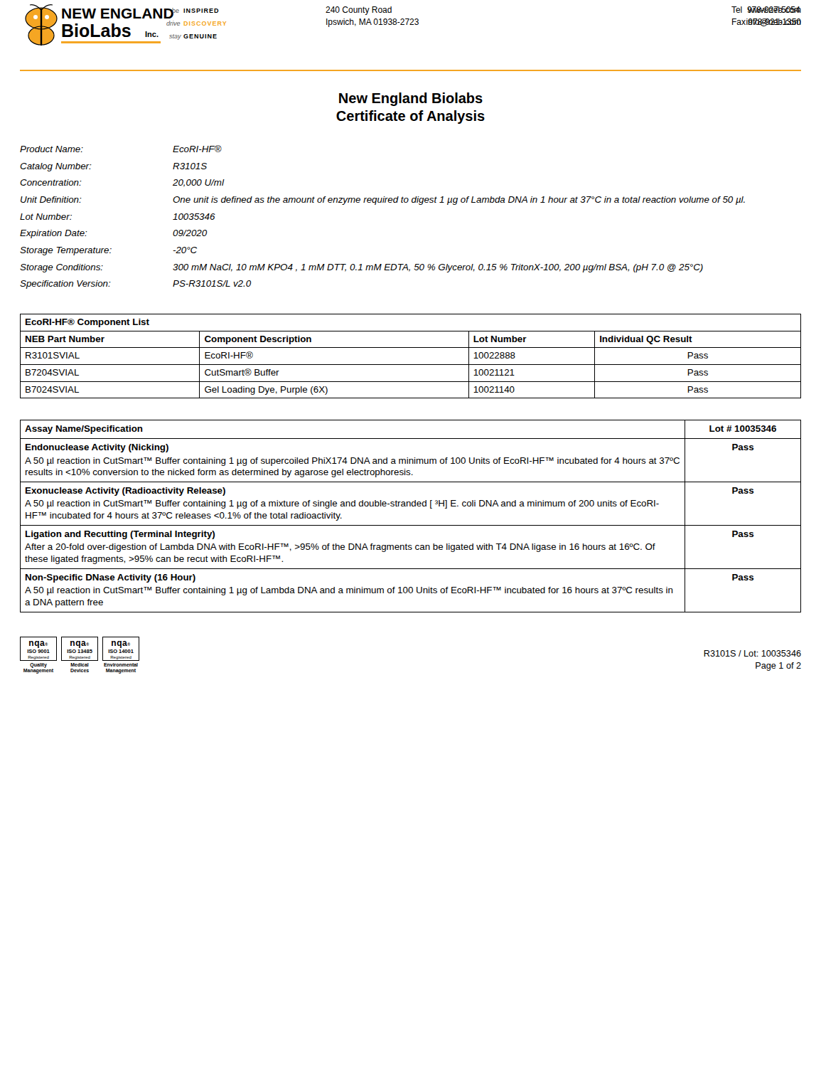NEW ENGLAND BioLabs Inc. be INSPIRED drive DISCOVERY stay GENUINE
240 County Road
Ipswich, MA 01938-2723
Tel 978-927-5054
Fax 978-921-1350
x
www.neb.com
info@neb.com
New England BiolabsCertificate of Analysis
| Product Name: | EcoRI-HF® |
| Catalog Number: | R3101S |
| Concentration: | 20,000 U/ml |
| Unit Definition: | One unit is defined as the amount of enzyme required to digest 1 µg of Lambda DNA in 1 hour at 37°C in a total reaction volume of 50 µl. |
| Lot Number: | 10035346 |
| Expiration Date: | 09/2020 |
| Storage Temperature: | -20°C |
| Storage Conditions: | 300 mM NaCl, 10 mM KPO4 , 1 mM DTT, 0.1 mM EDTA, 50 % Glycerol, 0.15 % TritonX-100, 200 µg/ml BSA, (pH 7.0 @ 25°C) |
| Specification Version: | PS-R3101S/L v2.0 |
| EcoRI-HF® Component List |
| --- |
| NEB Part Number | Component Description | Lot Number | Individual QC Result |
| R3101SVIAL | EcoRI-HF® | 10022888 | Pass |
| B7204SVIAL | CutSmart® Buffer | 10021121 | Pass |
| B7024SVIAL | Gel Loading Dye, Purple (6X) | 10021140 | Pass |
| Assay Name/Specification | Lot # 10035346 |
| --- | --- |
| Endonuclease Activity (Nicking) A 50 µl reaction in CutSmart™ Buffer containing 1 µg of supercoiled PhiX174 DNA and a minimum of 100 Units of EcoRI-HF™ incubated for 4 hours at 37ºC results in <10% conversion to the nicked form as determined by agarose gel electrophoresis. | Pass |
| Exonuclease Activity (Radioactivity Release) A 50 µl reaction in CutSmart™ Buffer containing 1 µg of a mixture of single and double-stranded [ ³H] E. coli DNA and a minimum of 200 units of EcoRI-HF™ incubated for 4 hours at 37ºC releases <0.1% of the total radioactivity. | Pass |
| Ligation and Recutting (Terminal Integrity) After a 20-fold over-digestion of Lambda DNA with EcoRI-HF™, >95% of the DNA fragments can be ligated with T4 DNA ligase in 16 hours at 16ºC. Of these ligated fragments, >95% can be recut with EcoRI-HF™. | Pass |
| Non-Specific DNase Activity (16 Hour) A 50 µl reaction in CutSmart™ Buffer containing 1 µg of Lambda DNA and a minimum of 100 Units of EcoRI-HF™ incubated for 16 hours at 37ºC results in a DNA pattern free | Pass |
nqa®
ISO 9001
Registered
Quality
Management
nqa®
ISO 13485
Registered
Medical Devices
nqa®
ISO 14001
Registered
Environmental
Management
R3101S / Lot: 10035346
Page 1 of 2